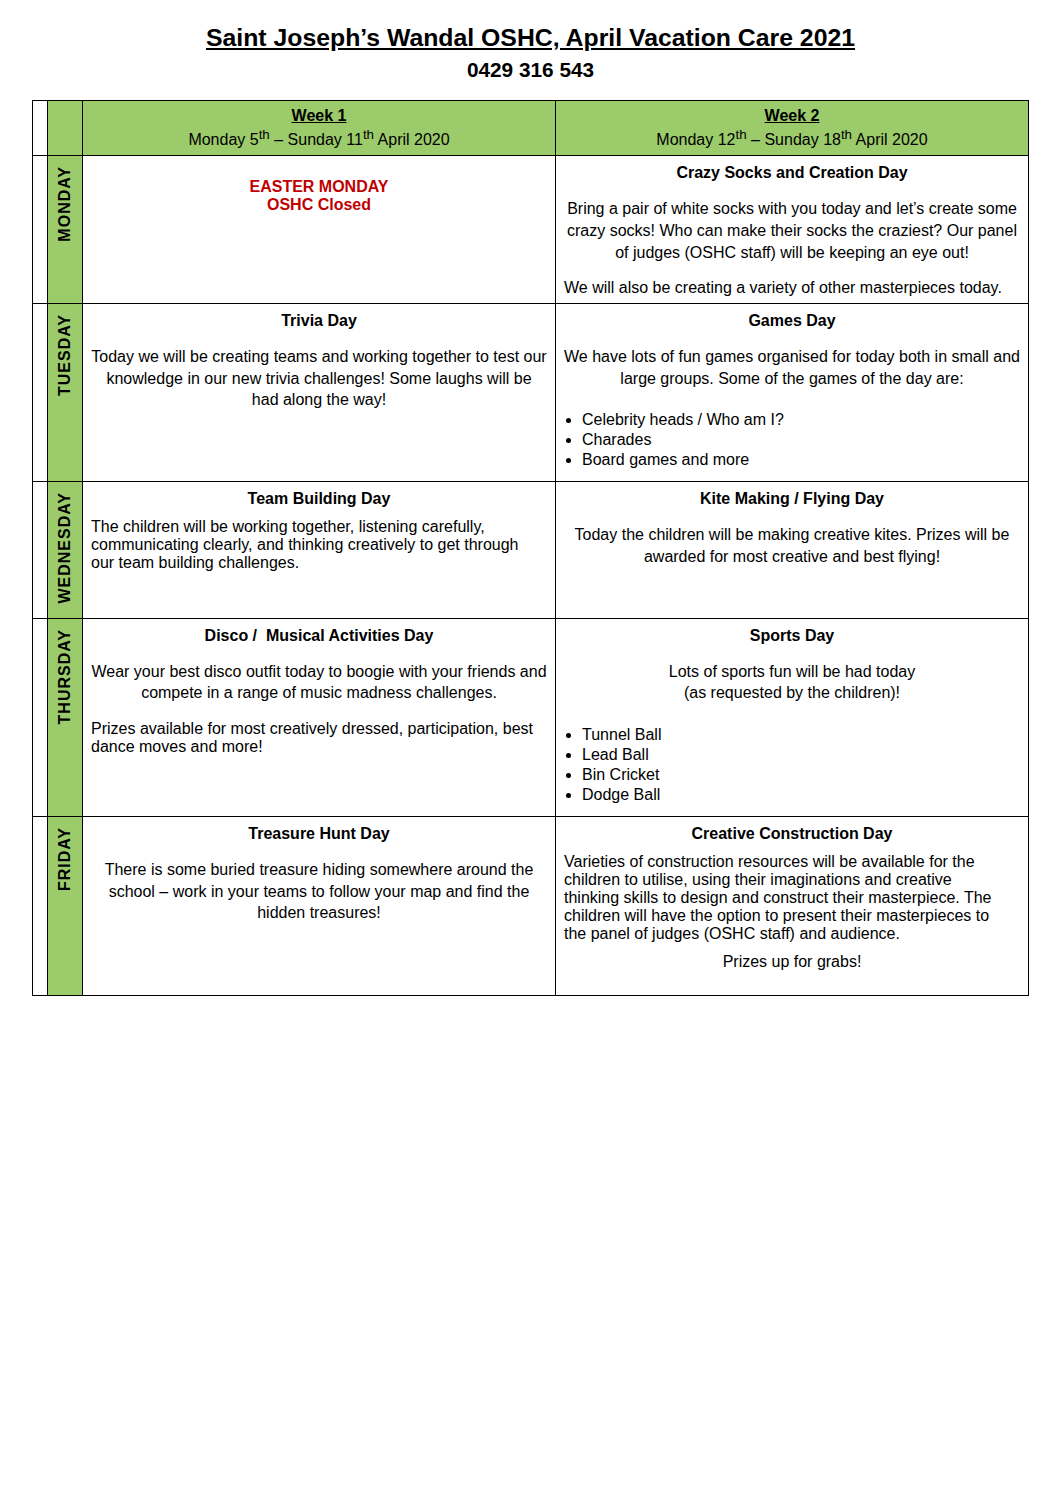Saint Joseph’s Wandal OSHC, April Vacation Care 2021
0429 316 543
| | | Week 1 Monday 5 th – Sunday 11 th April 2020 | Week 2 Monday 12 th – Sunday 18 th April 2020 |
| --- | --- | --- | --- |
| | MONDAY | EASTER MONDAY OSHC Closed | Crazy Socks and Creation Day Bring a pair of white socks with you today and let’s create some crazy socks! Who can make their socks the craziest? Our panel of judges (OSHC staff) will be keeping an eye out! We will also be creating a variety of other masterpieces today. |
| | TUESDAY | Trivia Day Today we will be creating teams and working together to test our knowledge in our new trivia challenges! Some laughs will be had along the way! | Games Day We have lots of fun games organised for today both in small and large groups. Some of the games of the day are: Celebrity heads / Who am I? Charades Board games and more |
| | WEDNESDAY | Team Building Day The children will be working together, listening carefully, communicating clearly, and thinking creatively to get through our team building challenges. | Kite Making / Flying Day Today the children will be making creative kites. Prizes will be awarded for most creative and best flying! |
| | THURSDAY | Disco / Musical Activities Day Wear your best disco outfit today to boogie with your friends and compete in a range of music madness challenges. Prizes available for most creatively dressed, participation, best dance moves and more! | Sports Day Lots of sports fun will be had today (as requested by the children)! Tunnel Ball Lead Ball Bin Cricket Dodge Ball |
| | FRIDAY | Treasure Hunt Day There is some buried treasure hiding somewhere around the school – work in your teams to follow your map and find the hidden treasures! | Creative Construction Day Varieties of construction resources will be available for the children to utilise, using their imaginations and creative thinking skills to design and construct their masterpiece. The children will have the option to present their masterpieces to the panel of judges (OSHC staff) and audience. Prizes up for grabs! |